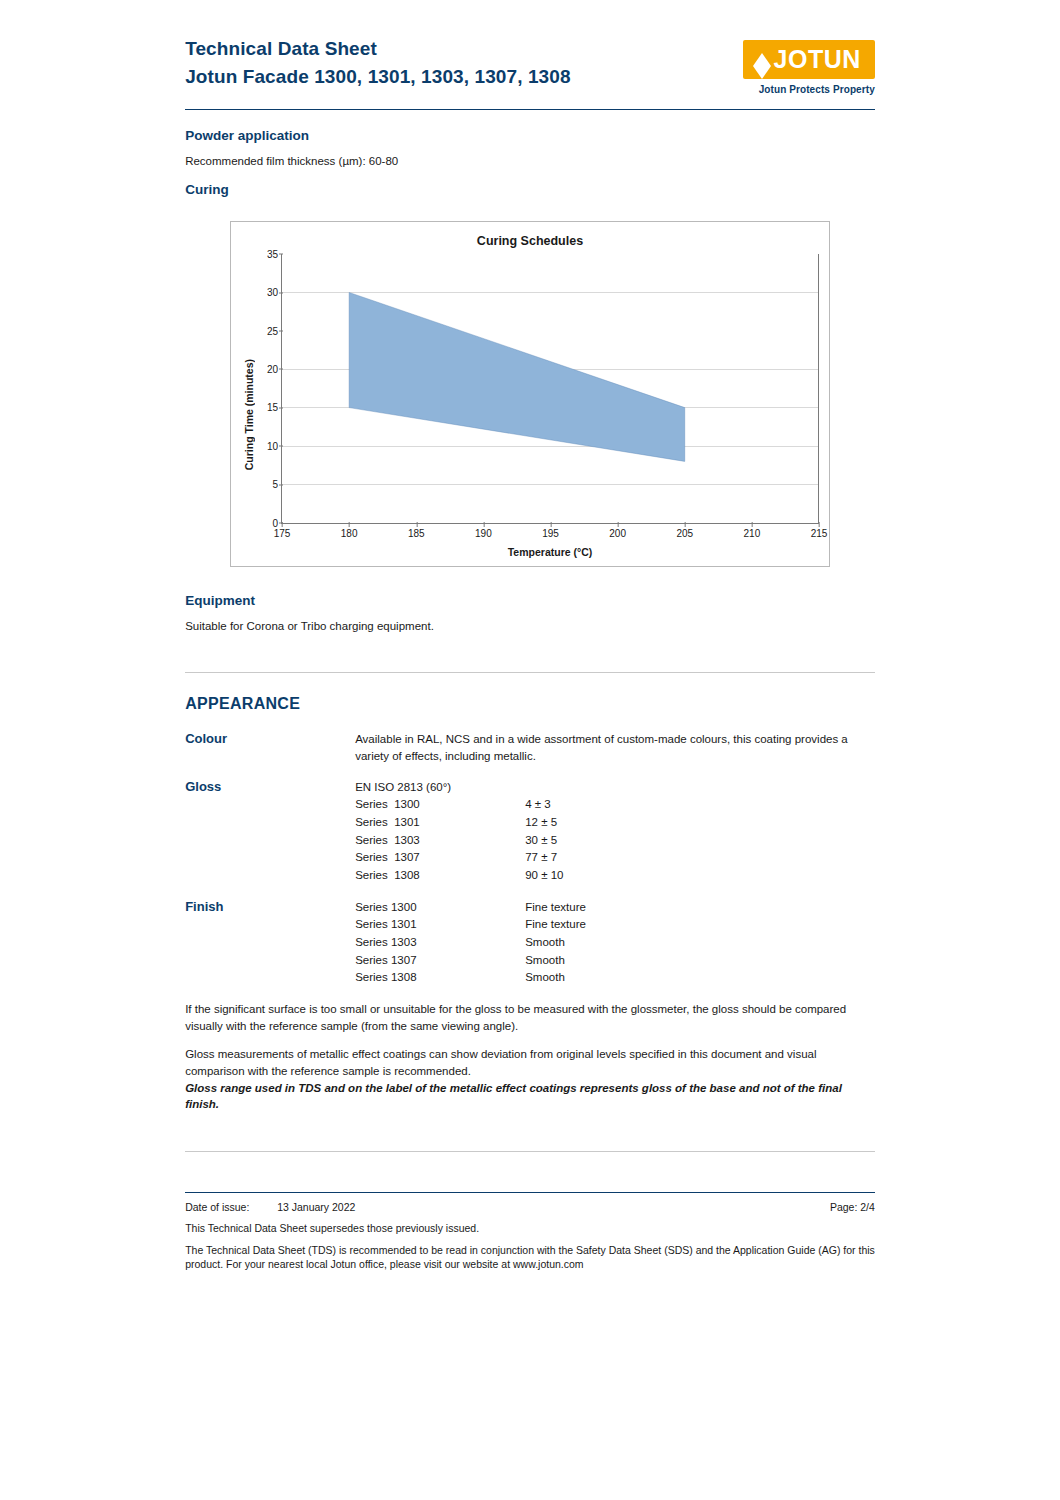Technical Data Sheet
Jotun Facade 1300, 1301, 1303, 1307, 1308
JOTUN
Jotun Protects Property
Powder application
Recommended film thickness (µm): 60-80
Curing
Curing Schedules
Curing Time (minutes)
35
30
25
20
15
10
5
0
175
180
185
190
195
200
205
210
215
Temperature (°C)
Equipment
Suitable for Corona or Tribo charging equipment.
APPEARANCE
Colour
Available in RAL, NCS and in a wide assortment of custom-made colours, this coating provides a variety of effects, including metallic.
Gloss
| EN ISO 2813 (60°) |
| Series 1300 | 4 ± 3 |
| Series 1301 | 12 ± 5 |
| Series 1303 | 30 ± 5 |
| Series 1307 | 77 ± 7 |
| Series 1308 | 90 ± 10 |
Finish
| Series 1300 | Fine texture |
| Series 1301 | Fine texture |
| Series 1303 | Smooth |
| Series 1307 | Smooth |
| Series 1308 | Smooth |
If the significant surface is too small or unsuitable for the gloss to be measured with the glossmeter, the gloss should be compared visually with the reference sample (from the same viewing angle).
Gloss measurements of metallic effect coatings can show deviation from original levels specified in this document and visual comparison with the reference sample is recommended.
Gloss range used in TDS and on the label of the metallic effect coatings represents gloss of the base and not of the final finish.
Date of issue: 13 January 2022
Page: 2/4
This Technical Data Sheet supersedes those previously issued.
The Technical Data Sheet (TDS) is recommended to be read in conjunction with the Safety Data Sheet (SDS) and the Application Guide (AG) for this product. For your nearest local Jotun office, please visit our website at www.jotun.com